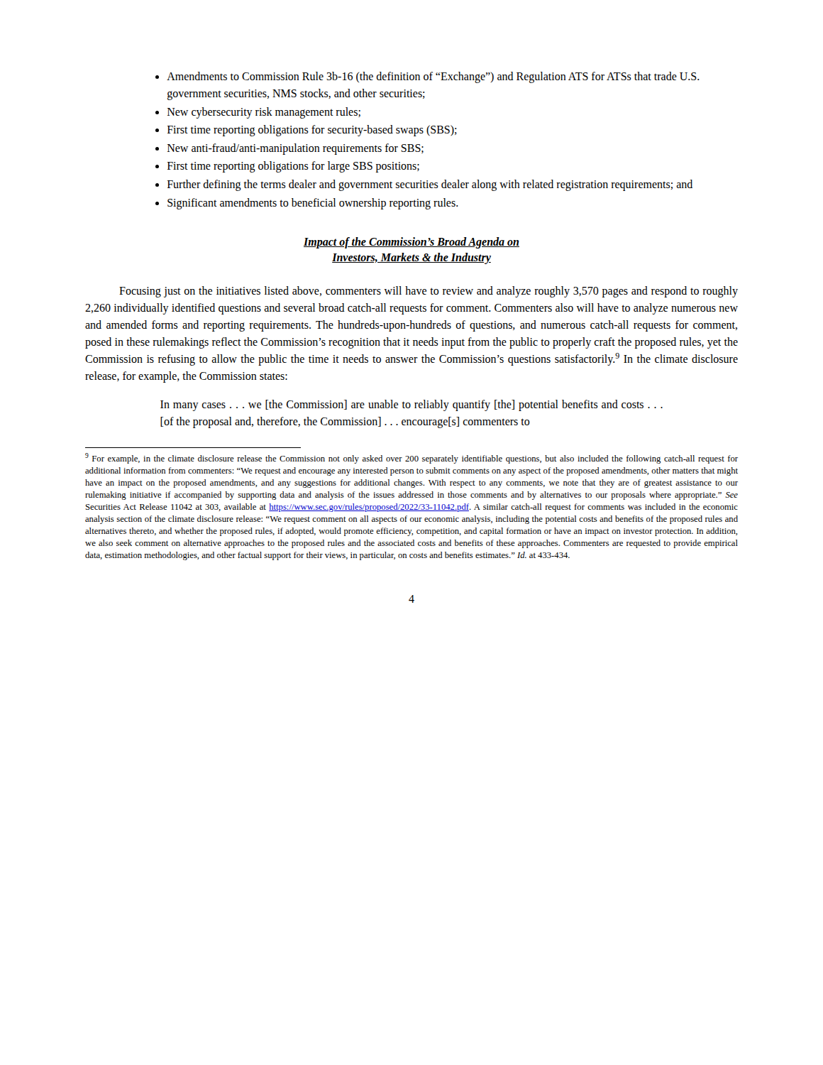Amendments to Commission Rule 3b-16 (the definition of “Exchange”) and Regulation ATS for ATSs that trade U.S. government securities, NMS stocks, and other securities;
New cybersecurity risk management rules;
First time reporting obligations for security-based swaps (SBS);
New anti-fraud/anti-manipulation requirements for SBS;
First time reporting obligations for large SBS positions;
Further defining the terms dealer and government securities dealer along with related registration requirements; and
Significant amendments to beneficial ownership reporting rules.
Impact of the Commission’s Broad Agenda on
Investors, Markets & the Industry
Focusing just on the initiatives listed above, commenters will have to review and analyze roughly 3,570 pages and respond to roughly 2,260 individually identified questions and several broad catch-all requests for comment. Commenters also will have to analyze numerous new and amended forms and reporting requirements. The hundreds-upon-hundreds of questions, and numerous catch-all requests for comment, posed in these rulemakings reflect the Commission’s recognition that it needs input from the public to properly craft the proposed rules, yet the Commission is refusing to allow the public the time it needs to answer the Commission’s questions satisfactorily.9 In the climate disclosure release, for example, the Commission states:
In many cases . . . we [the Commission] are unable to reliably quantify [the] potential benefits and costs . . . [of the proposal and, therefore, the Commission] . . . encourage[s] commenters to
9 For example, in the climate disclosure release the Commission not only asked over 200 separately identifiable questions, but also included the following catch-all request for additional information from commenters: “We request and encourage any interested person to submit comments on any aspect of the proposed amendments, other matters that might have an impact on the proposed amendments, and any suggestions for additional changes. With respect to any comments, we note that they are of greatest assistance to our rulemaking initiative if accompanied by supporting data and analysis of the issues addressed in those comments and by alternatives to our proposals where appropriate.” See Securities Act Release 11042 at 303, available at https://www.sec.gov/rules/proposed/2022/33-11042.pdf. A similar catch-all request for comments was included in the economic analysis section of the climate disclosure release: “We request comment on all aspects of our economic analysis, including the potential costs and benefits of the proposed rules and alternatives thereto, and whether the proposed rules, if adopted, would promote efficiency, competition, and capital formation or have an impact on investor protection. In addition, we also seek comment on alternative approaches to the proposed rules and the associated costs and benefits of these approaches. Commenters are requested to provide empirical data, estimation methodologies, and other factual support for their views, in particular, on costs and benefits estimates.” Id. at 433-434.
4